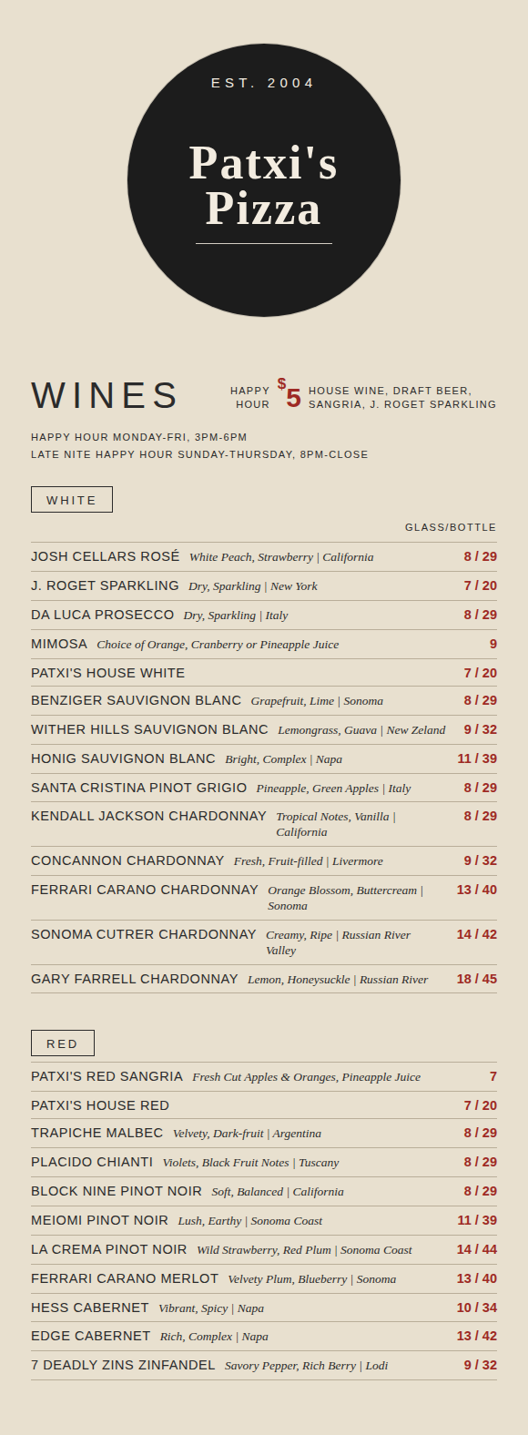Est. 2004
Patxi's Pizza
Wines
Happy
Hour
$5
House Wine, Draft Beer,
Sangria, J. Roget Sparkling
Happy Hour Monday-Fri, 3pm-6pm
Late Nite Happy Hour Sunday-Thursday, 8pm-Close
White
Glass/Bottle
Josh Cellars Rosé White Peach, Strawberry | California 8 / 29
J. Roget Sparkling Dry, Sparkling | New York 7 / 20
Da Luca Prosecco Dry, Sparkling | Italy 8 / 29
Mimosa Choice of Orange, Cranberry or Pineapple Juice 9
Patxi's House White 7 / 20
Benziger Sauvignon Blanc Grapefruit, Lime | Sonoma 8 / 29
Wither Hills Sauvignon Blanc Lemongrass, Guava | New Zeland 9 / 32
Honig Sauvignon Blanc Bright, Complex | Napa 11 / 39
Santa Cristina Pinot Grigio Pineapple, Green Apples | Italy 8 / 29
Kendall Jackson Chardonnay Tropical Notes, Vanilla | California 8 / 29
Concannon Chardonnay Fresh, Fruit-filled | Livermore 9 / 32
Ferrari Carano Chardonnay Orange Blossom, Buttercream | Sonoma 13 / 40
Sonoma Cutrer Chardonnay Creamy, Ripe | Russian River Valley 14 / 42
Gary Farrell Chardonnay Lemon, Honeysuckle | Russian River 18 / 45
Red
Patxi's Red Sangria Fresh Cut Apples & Oranges, Pineapple Juice 7
Patxi's House Red 7 / 20
Trapiche Malbec Velvety, Dark-fruit | Argentina 8 / 29
Placido Chianti Violets, Black Fruit Notes | Tuscany 8 / 29
Block Nine Pinot Noir Soft, Balanced | California 8 / 29
Meiomi Pinot Noir Lush, Earthy | Sonoma Coast 11 / 39
La Crema Pinot Noir Wild Strawberry, Red Plum | Sonoma Coast 14 / 44
Ferrari Carano Merlot Velvety Plum, Blueberry | Sonoma 13 / 40
Hess Cabernet Vibrant, Spicy | Napa 10 / 34
Edge Cabernet Rich, Complex | Napa 13 / 42
7 Deadly Zins Zinfandel Savory Pepper, Rich Berry | Lodi 9 / 32